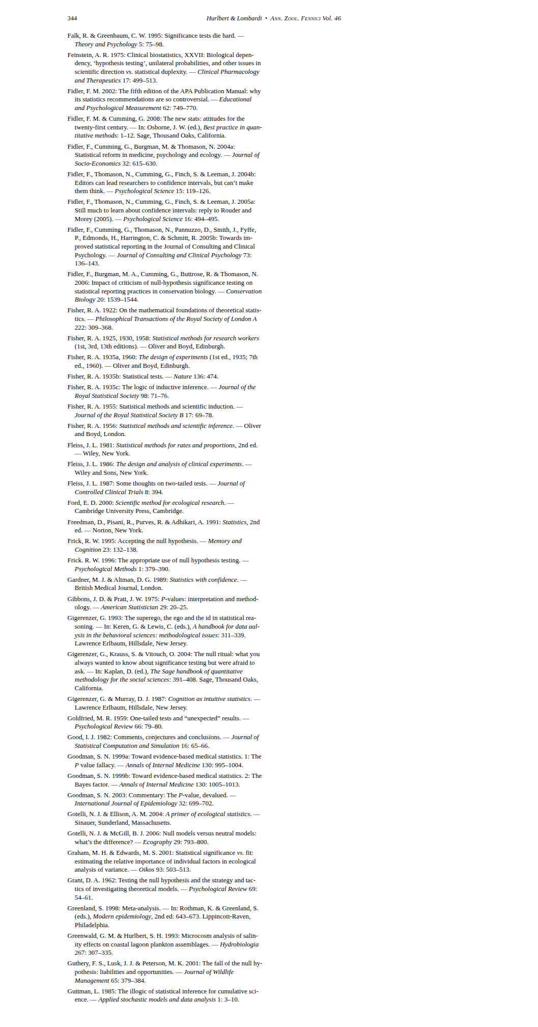344
Hurlbert & Lombardi • Ann. Zool. Fennici Vol. 46
Falk, R. & Greenbaum, C. W. 1995: Significance tests die hard. — Theory and Psychology 5: 75–98.
Feinstein, A. R. 1975: Clinical biostatistics, XXVII: Biological dependency, ‘hypothesis testing’, unilateral probabilities, and other issues in scientific direction vs. statistical duplexity. — Clinical Pharmacology and Therapeutics 17: 499–513.
Fidler, F. M. 2002: The fifth edition of the APA Publication Manual: why its statistics recommendations are so controversial. — Educational and Psychological Measurement 62: 749–770.
Fidler, F. M. & Cumming, G. 2008: The new stats: attitudes for the twenty-first century. — In: Osborne, J. W. (ed.), Best practice in quantitative methods: 1–12. Sage, Thousand Oaks, California.
Fidler, F., Cumming, G., Burgman, M. & Thomason, N. 2004a: Statistical reform in medicine, psychology and ecology. — Journal of Socio-Economics 32: 615–630.
Fidler, F., Thomason, N., Cumming, G., Finch, S. & Leeman, J. 2004b: Editors can lead researchers to confidence intervals, but can’t make them think. — Psychological Science 15: 119–126.
Fidler, F., Thomason, N., Cumming, G., Finch, S. & Leeman, J. 2005a: Still much to learn about confidence intervals: reply to Rouder and Morey (2005). — Psychological Science 16: 494–495.
Fidler, F., Cumming, G., Thomason, N., Pannuzzo, D., Smith, J., Fyffe, P., Edmonds, H., Harrington, C. & Schmitt, R. 2005b: Towards improved statistical reporting in the Journal of Consulting and Clinical Psychology. — Journal of Consulting and Clinical Psychology 73: 136–143.
Fidler, F., Burgman, M. A., Cumming, G., Buttrose, R. & Thomason, N. 2006: Impact of criticism of null-hypothesis significance testing on statistical reporting practices in conservation biology. — Conservation Biology 20: 1539–1544.
Fisher, R. A. 1922: On the mathematical foundations of theoretical statistics. — Philosophical Transactions of the Royal Society of London A 222: 309–368.
Fisher, R. A. 1925, 1930, 1958: Statistical methods for research workers (1st, 3rd, 13th editions). — Oliver and Boyd, Edinburgh.
Fisher, R. A. 1935a, 1960: The design of experiments (1st ed., 1935; 7th ed., 1960). — Oliver and Boyd, Edinburgh.
Fisher, R. A. 1935b: Statistical tests. — Nature 136: 474.
Fisher, R. A. 1935c: The logic of inductive inference. — Journal of the Royal Statistical Society 98: 71–76.
Fisher, R. A. 1955: Statistical methods and scientific induction. — Journal of the Royal Statistical Society B 17: 69–78.
Fisher, R. A. 1956: Statistical methods and scientific inference. — Oliver and Boyd, London.
Fleiss, J. L. 1981: Statistical methods for rates and proportions, 2nd ed. — Wiley, New York.
Fleiss, J. L. 1986: The design and analysis of clinical experiments. — Wiley and Sons, New York.
Fleiss, J. L. 1987: Some thoughts on two-tailed tests. — Journal of Controlled Clinical Trials 8: 394.
Ford, E. D. 2000: Scientific method for ecological research. — Cambridge University Press, Cambridge.
Freedman, D., Pisani, R., Purves, R. & Adhikari, A. 1991: Statistics, 2nd ed. — Norton, New York.
Frick, R. W. 1995: Accepting the null hypothesis. — Memory and Cognition 23: 132–138.
Frick. R. W. 1996: The appropriate use of null hypothesis testing. — Psychological Methods 1: 379–390.
Gardner, M. J. & Altman, D. G. 1989: Statistics with confidence. — British Medical Journal, London.
Gibbons, J. D. & Pratt, J. W. 1975: P-values: interpretation and methodology. — American Statistician 29: 20–25.
Gigerenzer, G. 1993: The superego, the ego and the id in statistical reasoning. — In: Keren, G. & Lewis, C. (eds.), A handbook for data aalysis in the behavioral sciences: methodological issues: 311–339. Lawrence Erlbaum, Hillsdale, New Jersey.
Gigerenzer, G., Krauss, S. & Vitouch, O. 2004: The null ritual: what you always wanted to know about significance testing but were afraid to ask. — In: Kaplan, D. (ed.), The Sage handbook of quantitative methodology for the social sciences: 391–408. Sage, Thousand Oaks, California.
Gigerenzer, G. & Murray, D. J. 1987: Cognition as intuitive statistics. — Lawrence Erlbaum, Hillsdale, New Jersey.
Goldfried, M. R. 1959: One-tailed tests and “unexpected” results. — Psychological Review 66: 79–80.
Good, I. J. 1982: Comments, conjectures and conclusions. — Journal of Statistical Computation and Simulation 16: 65–66.
Goodman, S. N. 1999a: Toward evidence-based medical statistics. 1: The P value fallacy. — Annals of Internal Medicine 130: 995–1004.
Goodman, S. N. 1999b: Toward evidence-based medical statistics. 2: The Bayes factor. — Annals of Internal Medicine 130: 1005–1013.
Goodman, S. N. 2003: Commentary: The P-value, devalued. — International Journal of Epidemiology 32: 699–702.
Gotelli, N. J. & Ellison, A. M. 2004: A primer of ecological statistics. — Sinauer, Sunderland, Massachusetts.
Gotelli, N. J. & McGill, B. J. 2006: Null models versus neutral models: what’s the difference? — Ecography 29: 793–800.
Graham, M. H. & Edwards, M. S. 2001: Statistical significance vs. fit: estimating the relative importance of individual factors in ecological analysis of variance. — Oikos 93: 503–513.
Grant, D. A. 1962: Testing the null hypothesis and the strategy and tactics of investigating theoretical models. — Psychological Review 69: 54–61.
Greenland, S. 1998: Meta-analysis. — In: Rothman, K. & Greenland, S. (eds.), Modern epidemiology, 2nd ed: 643–673. Lippincott-Raven, Philadelphia.
Greenwald, G. M. & Hurlbert, S. H. 1993: Microcosm analysis of salinity effects on coastal lagoon plankton assemblages. — Hydrobiologia 267: 307–335.
Guthery, F. S., Lusk, J. J. & Peterson, M. K. 2001: The fall of the null hypothesis: liabilities and opportunities. — Journal of Wildlife Management 65: 379–384.
Guttman, L. 1985: The illogic of statistical inference for cumulative science. — Applied stochastic models and data analysis 1: 3–10.